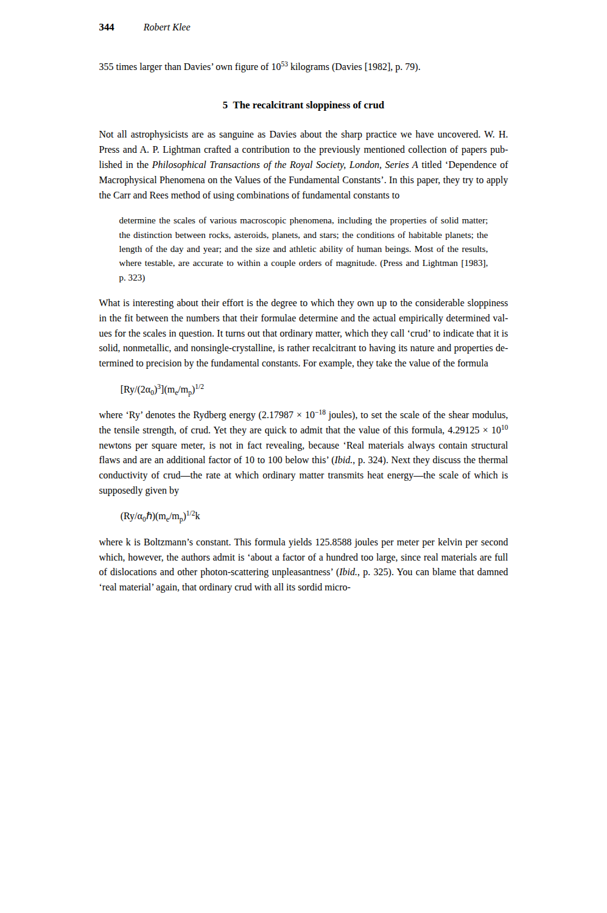344 Robert Klee
355 times larger than Davies’ own figure of 1053 kilograms (Davies [1982], p. 79).
5 The recalcitrant sloppiness of crud
Not all astrophysicists are as sanguine as Davies about the sharp practice we have uncovered. W. H. Press and A. P. Lightman crafted a contribution to the previously mentioned collection of papers published in the Philosophical Transactions of the Royal Society, London, Series A titled ‘Dependence of Macrophysical Phenomena on the Values of the Fundamental Constants’. In this paper, they try to apply the Carr and Rees method of using combinations of fundamental constants to
determine the scales of various macroscopic phenomena, including the properties of solid matter; the distinction between rocks, asteroids, planets, and stars; the conditions of habitable planets; the length of the day and year; and the size and athletic ability of human beings. Most of the results, where testable, are accurate to within a couple orders of magnitude. (Press and Lightman [1983], p. 323)
What is interesting about their effort is the degree to which they own up to the considerable sloppiness in the fit between the numbers that their formulae determine and the actual empirically determined values for the scales in question. It turns out that ordinary matter, which they call ‘crud’ to indicate that it is solid, nonmetallic, and nonsingle-crystalline, is rather recalcitrant to having its nature and properties determined to precision by the fundamental constants. For example, they take the value of the formula
[Ry/(2α0)3](me/mp)1/2
where ‘Ry’ denotes the Rydberg energy (2.17987 × 10−18 joules), to set the scale of the shear modulus, the tensile strength, of crud. Yet they are quick to admit that the value of this formula, 4.29125 × 1010 newtons per square meter, is not in fact revealing, because ‘Real materials always contain structural flaws and are an additional factor of 10 to 100 below this’ (Ibid., p. 324). Next they discuss the thermal conductivity of crud—the rate at which ordinary matter transmits heat energy—the scale of which is supposedly given by
(Ry/α0ℏ)(me/mp)1/2k
where k is Boltzmann’s constant. This formula yields 125.8588 joules per meter per kelvin per second which, however, the authors admit is ‘about a factor of a hundred too large, since real materials are full of dislocations and other photon-scattering unpleasantness’ (Ibid., p. 325). You can blame that damned ‘real material’ again, that ordinary crud with all its sordid micro-